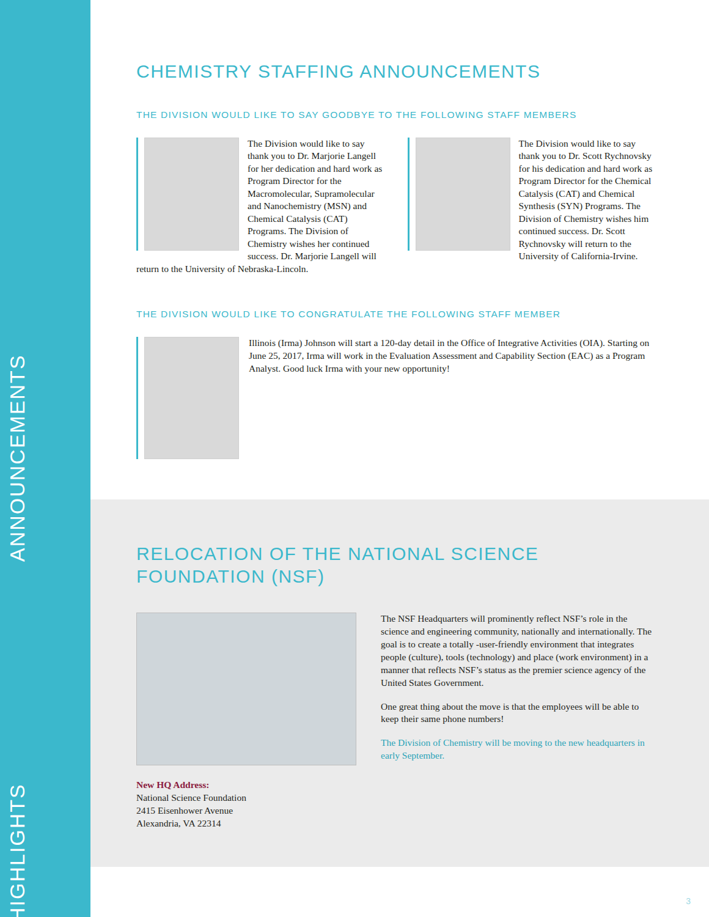ANNOUNCEMENTS
HIGHLIGHTS
CHEMISTRY STAFFING ANNOUNCEMENTS
THE DIVISION WOULD LIKE TO SAY GOODBYE TO THE FOLLOWING STAFF MEMBERS
The Division would like to say thank you to Dr. Marjorie Langell for her dedication and hard work as Program Director for the Macromolecular, Supramolecular and Nanochemistry (MSN) and Chemical Catalysis (CAT) Programs. The Division of Chemistry wishes her continued success. Dr. Marjorie Langell will return to the University of Nebraska-Lincoln.
The Division would like to say thank you to Dr. Scott Rychnovsky for his dedication and hard work as Program Director for the Chemical Catalysis (CAT) and Chemical Synthesis (SYN) Programs. The Division of Chemistry wishes him continued success. Dr. Scott Rychnovsky will return to the University of California-Irvine.
THE DIVISION WOULD LIKE TO CONGRATULATE THE FOLLOWING STAFF MEMBER
Illinois (Irma) Johnson will start a 120-day detail in the Office of Integrative Activities (OIA). Starting on June 25, 2017, Irma will work in the Evaluation Assessment and Capability Section (EAC) as a Program Analyst. Good luck Irma with your new opportunity!
RELOCATION OF THE NATIONAL SCIENCE
FOUNDATION (NSF)
New HQ Address:
National Science Foundation
2415 Eisenhower Avenue
Alexandria, VA 22314
The NSF Headquarters will prominently reflect NSF’s role in the science and engineering community, nationally and internationally. The goal is to create a totally -user-friendly environment that integrates people (culture), tools (technology) and place (work environment) in a manner that reflects NSF’s status as the premier science agency of the United States Government.
One great thing about the move is that the employees will be able to keep their same phone numbers!
The Division of Chemistry will be moving to the new headquarters in early September.
3